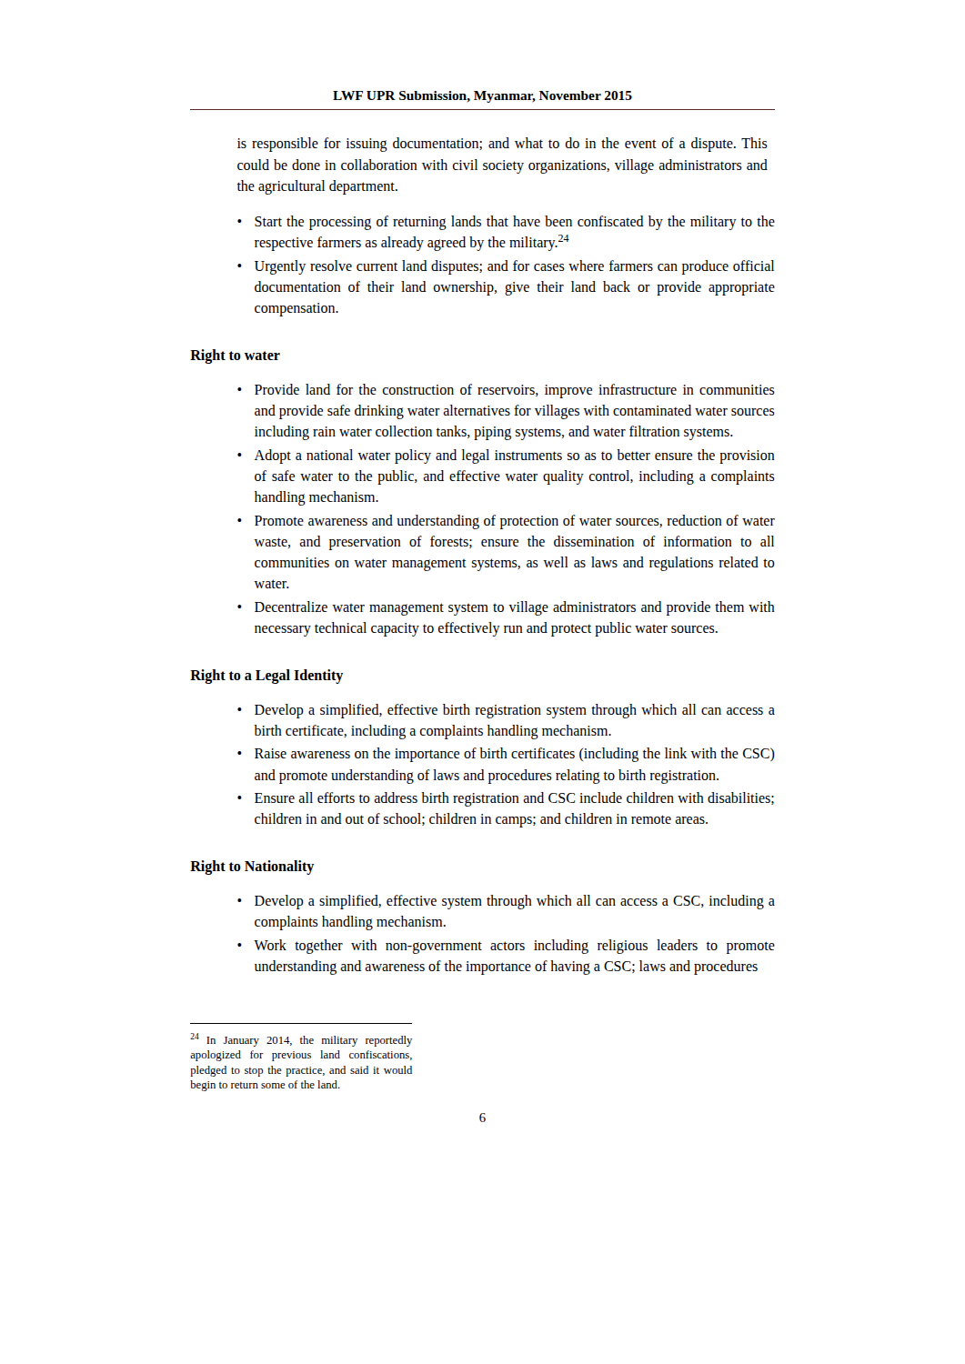LWF UPR Submission, Myanmar, November 2015
is responsible for issuing documentation; and what to do in the event of a dispute. This could be done in collaboration with civil society organizations, village administrators and the agricultural department.
Start the processing of returning lands that have been confiscated by the military to the respective farmers as already agreed by the military.24
Urgently resolve current land disputes; and for cases where farmers can produce official documentation of their land ownership, give their land back or provide appropriate compensation.
Right to water
Provide land for the construction of reservoirs, improve infrastructure in communities and provide safe drinking water alternatives for villages with contaminated water sources including rain water collection tanks, piping systems, and water filtration systems.
Adopt a national water policy and legal instruments so as to better ensure the provision of safe water to the public, and effective water quality control, including a complaints handling mechanism.
Promote awareness and understanding of protection of water sources, reduction of water waste, and preservation of forests; ensure the dissemination of information to all communities on water management systems, as well as laws and regulations related to water.
Decentralize water management system to village administrators and provide them with necessary technical capacity to effectively run and protect public water sources.
Right to a Legal Identity
Develop a simplified, effective birth registration system through which all can access a birth certificate, including a complaints handling mechanism.
Raise awareness on the importance of birth certificates (including the link with the CSC) and promote understanding of laws and procedures relating to birth registration.
Ensure all efforts to address birth registration and CSC include children with disabilities; children in and out of school; children in camps; and children in remote areas.
Right to Nationality
Develop a simplified, effective system through which all can access a CSC, including a complaints handling mechanism.
Work together with non-government actors including religious leaders to promote understanding and awareness of the importance of having a CSC; laws and procedures
24 In January 2014, the military reportedly apologized for previous land confiscations, pledged to stop the practice, and said it would begin to return some of the land.
6